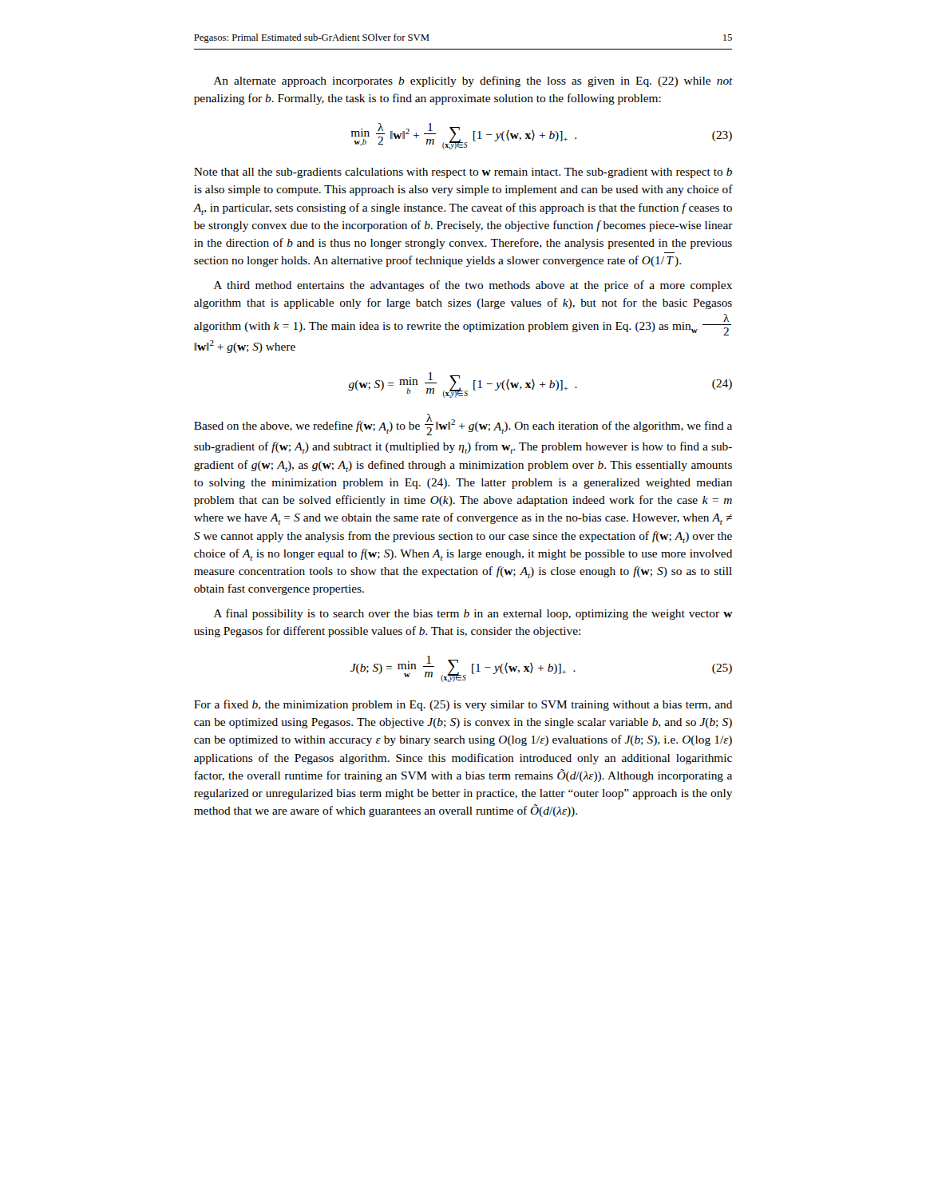Pegasos: Primal Estimated sub-GrAdient SOlver for SVM 15
An alternate approach incorporates b explicitly by defining the loss as given in Eq. (22) while not penalizing for b. Formally, the task is to find an approximate solution to the following problem:
min w,b λ 2 ‖w‖2 + 1 m ∑(x,y)∈S [1 − y(⟨w, x⟩ + b)]+ . (23)
Note that all the sub-gradients calculations with respect to w remain intact. The sub-gradient with respect to b is also simple to compute. This approach is also very simple to implement and can be used with any choice of At, in particular, sets consisting of a single instance. The caveat of this approach is that the function f ceases to be strongly convex due to the incorporation of b. Precisely, the objective function f becomes piece-wise linear in the direction of b and is thus no longer strongly convex. Therefore, the analysis presented in the previous section no longer holds. An alternative proof technique yields a slower convergence rate of O(1/T).
A third method entertains the advantages of the two methods above at the price of a more complex algorithm that is applicable only for large batch sizes (large values of k), but not for the basic Pegasos algorithm (with k = 1). The main idea is to rewrite the optimization problem given in Eq. (23) as minw λ 2‖w‖2 + g(w; S) where
g(w; S) = min b 1 m ∑(x,y)∈S [1 − y(⟨w, x⟩ + b)]+ . (24)
Based on the above, we redefine f(w; At) to be λ 2‖w‖2 + g(w; At). On each iteration of the algorithm, we find a sub-gradient of f(w; At) and subtract it (multiplied by ηt) from wt. The problem however is how to find a sub-gradient of g(w; At), as g(w; At) is defined through a minimization problem over b. This essentially amounts to solving the minimization problem in Eq. (24). The latter problem is a generalized weighted median problem that can be solved efficiently in time O(k). The above adaptation indeed work for the case k = m where we have At = S and we obtain the same rate of convergence as in the no-bias case. However, when At ≠ S we cannot apply the analysis from the previous section to our case since the expectation of f(w; At) over the choice of At is no longer equal to f(w; S). When At is large enough, it might be possible to use more involved measure concentration tools to show that the expectation of f(w; At) is close enough to f(w; S) so as to still obtain fast convergence properties.
A final possibility is to search over the bias term b in an external loop, optimizing the weight vector w using Pegasos for different possible values of b. That is, consider the objective:
J(b; S) = min w 1 m ∑(x,y)∈S [1 − y(⟨w, x⟩ + b)]+ . (25)
For a fixed b, the minimization problem in Eq. (25) is very similar to SVM training without a bias term, and can be optimized using Pegasos. The objective J(b; S) is convex in the single scalar variable b, and so J(b; S) can be optimized to within accuracy ε by binary search using O(log 1/ε) evaluations of J(b; S), i.e. O(log 1/ε) applications of the Pegasos algorithm. Since this modification introduced only an additional logarithmic factor, the overall runtime for training an SVM with a bias term remains Õ(d/(λε)). Although incorporating a regularized or unregularized bias term might be better in practice, the latter “outer loop” approach is the only method that we are aware of which guarantees an overall runtime of Õ(d/(λε)).